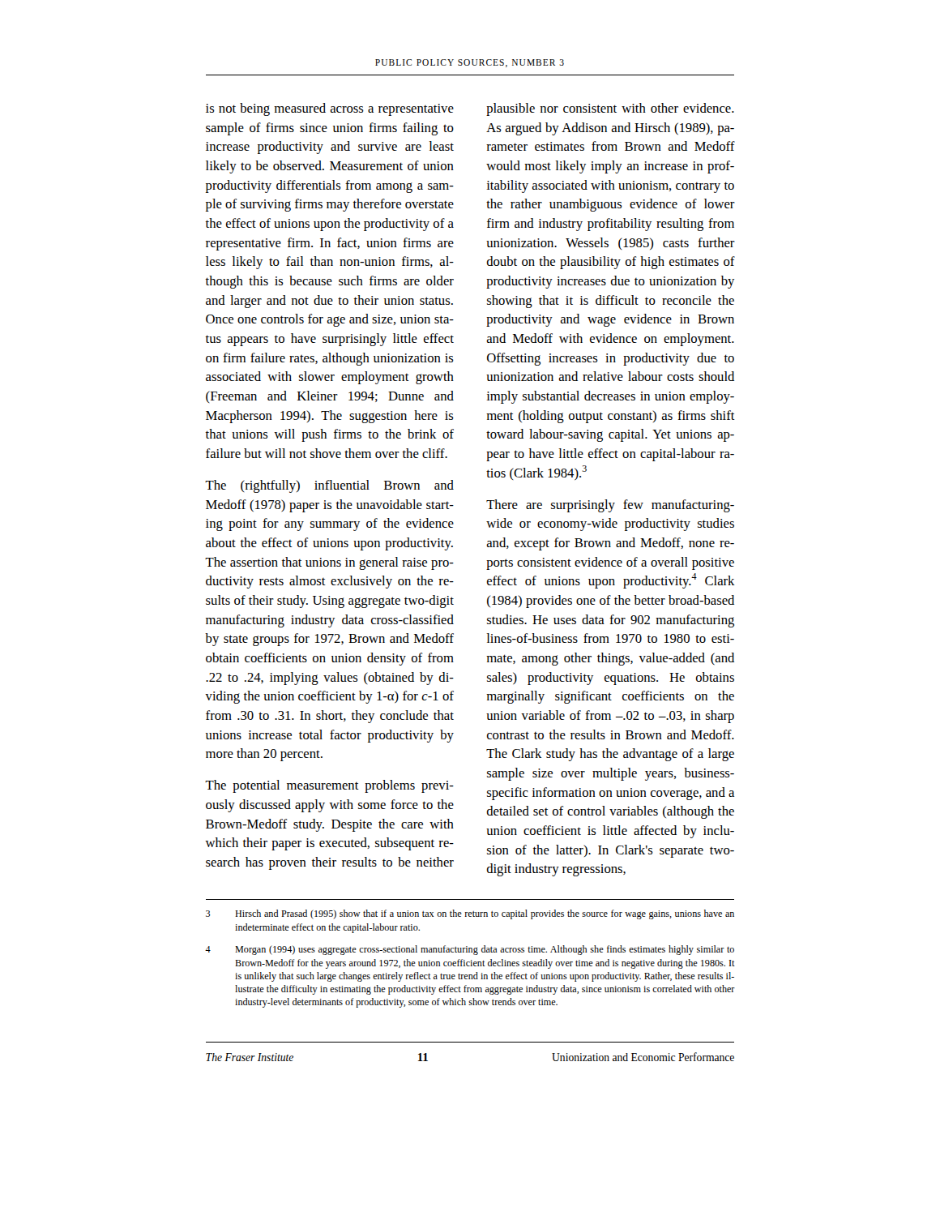Public Policy Sources, Number 3
is not being measured across a representative sample of firms since union firms failing to increase productivity and survive are least likely to be observed. Measurement of union productivity differentials from among a sample of surviving firms may therefore overstate the effect of unions upon the productivity of a representative firm. In fact, union firms are less likely to fail than non-union firms, although this is because such firms are older and larger and not due to their union status. Once one controls for age and size, union status appears to have surprisingly little effect on firm failure rates, although unionization is associated with slower employment growth (Freeman and Kleiner 1994; Dunne and Macpherson 1994). The suggestion here is that unions will push firms to the brink of failure but will not shove them over the cliff.
The (rightfully) influential Brown and Medoff (1978) paper is the unavoidable starting point for any summary of the evidence about the effect of unions upon productivity. The assertion that unions in general raise productivity rests almost exclusively on the results of their study. Using aggregate two-digit manufacturing industry data cross-classified by state groups for 1972, Brown and Medoff obtain coefficients on union density of from .22 to .24, implying values (obtained by dividing the union coefficient by 1-α) for c-1 of from .30 to .31. In short, they conclude that unions increase total factor productivity by more than 20 percent.
The potential measurement problems previously discussed apply with some force to the Brown-Medoff study. Despite the care with which their paper is executed, subsequent research has proven their results to be neither plausible nor consistent with other evidence. As argued by Addison and Hirsch (1989), parameter estimates from Brown and Medoff would most likely imply an increase in profitability associated with unionism, contrary to the rather unambiguous evidence of lower firm and industry profitability resulting from unionization. Wessels (1985) casts further doubt on the plausibility of high estimates of productivity increases due to unionization by showing that it is difficult to reconcile the productivity and wage evidence in Brown and Medoff with evidence on employment. Offsetting increases in productivity due to unionization and relative labour costs should imply substantial decreases in union employment (holding output constant) as firms shift toward labour-saving capital. Yet unions appear to have little effect on capital-labour ratios (Clark 1984).3
There are surprisingly few manufacturing-wide or economy-wide productivity studies and, except for Brown and Medoff, none reports consistent evidence of a overall positive effect of unions upon productivity.4 Clark (1984) provides one of the better broad-based studies. He uses data for 902 manufacturing lines-of-business from 1970 to 1980 to estimate, among other things, value-added (and sales) productivity equations. He obtains marginally significant coefficients on the union variable of from –.02 to –.03, in sharp contrast to the results in Brown and Medoff. The Clark study has the advantage of a large sample size over multiple years, business-specific information on union coverage, and a detailed set of control variables (although the union coefficient is little affected by inclusion of the latter). In Clark's separate two-digit industry regressions,
3
Hirsch and Prasad (1995) show that if a union tax on the return to capital provides the source for wage gains, unions have an indeterminate effect on the capital-labour ratio.
4
Morgan (1994) uses aggregate cross-sectional manufacturing data across time. Although she finds estimates highly similar to Brown-Medoff for the years around 1972, the union coefficient declines steadily over time and is negative during the 1980s. It is unlikely that such large changes entirely reflect a true trend in the effect of unions upon productivity. Rather, these results illustrate the difficulty in estimating the productivity effect from aggregate industry data, since unionism is correlated with other industry-level determinants of productivity, some of which show trends over time.
The Fraser Institute
11
Unionization and Economic Performance